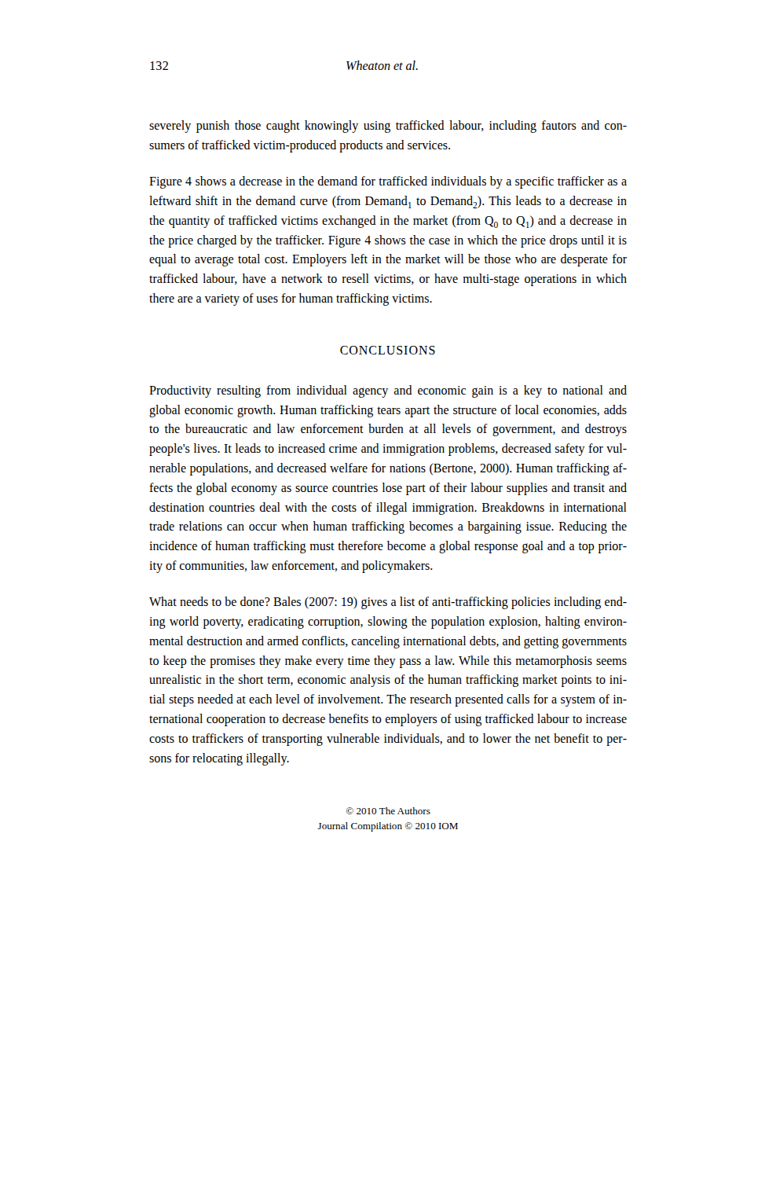132 Wheaton et al.
severely punish those caught knowingly using trafficked labour, including fautors and consumers of trafficked victim-produced products and services.
Figure 4 shows a decrease in the demand for trafficked individuals by a specific trafficker as a leftward shift in the demand curve (from Demand1 to Demand2). This leads to a decrease in the quantity of trafficked victims exchanged in the market (from Q0 to Q1) and a decrease in the price charged by the trafficker. Figure 4 shows the case in which the price drops until it is equal to average total cost. Employers left in the market will be those who are desperate for trafficked labour, have a network to resell victims, or have multi-stage operations in which there are a variety of uses for human trafficking victims.
CONCLUSIONS
Productivity resulting from individual agency and economic gain is a key to national and global economic growth. Human trafficking tears apart the structure of local economies, adds to the bureaucratic and law enforcement burden at all levels of government, and destroys people's lives. It leads to increased crime and immigration problems, decreased safety for vulnerable populations, and decreased welfare for nations (Bertone, 2000). Human trafficking affects the global economy as source countries lose part of their labour supplies and transit and destination countries deal with the costs of illegal immigration. Breakdowns in international trade relations can occur when human trafficking becomes a bargaining issue. Reducing the incidence of human trafficking must therefore become a global response goal and a top priority of communities, law enforcement, and policymakers.
What needs to be done? Bales (2007: 19) gives a list of anti-trafficking policies including ending world poverty, eradicating corruption, slowing the population explosion, halting environmental destruction and armed conflicts, canceling international debts, and getting governments to keep the promises they make every time they pass a law. While this metamorphosis seems unrealistic in the short term, economic analysis of the human trafficking market points to initial steps needed at each level of involvement. The research presented calls for a system of international cooperation to decrease benefits to employers of using trafficked labour to increase costs to traffickers of transporting vulnerable individuals, and to lower the net benefit to persons for relocating illegally.
© 2010 The Authors Journal Compilation © 2010 IOM